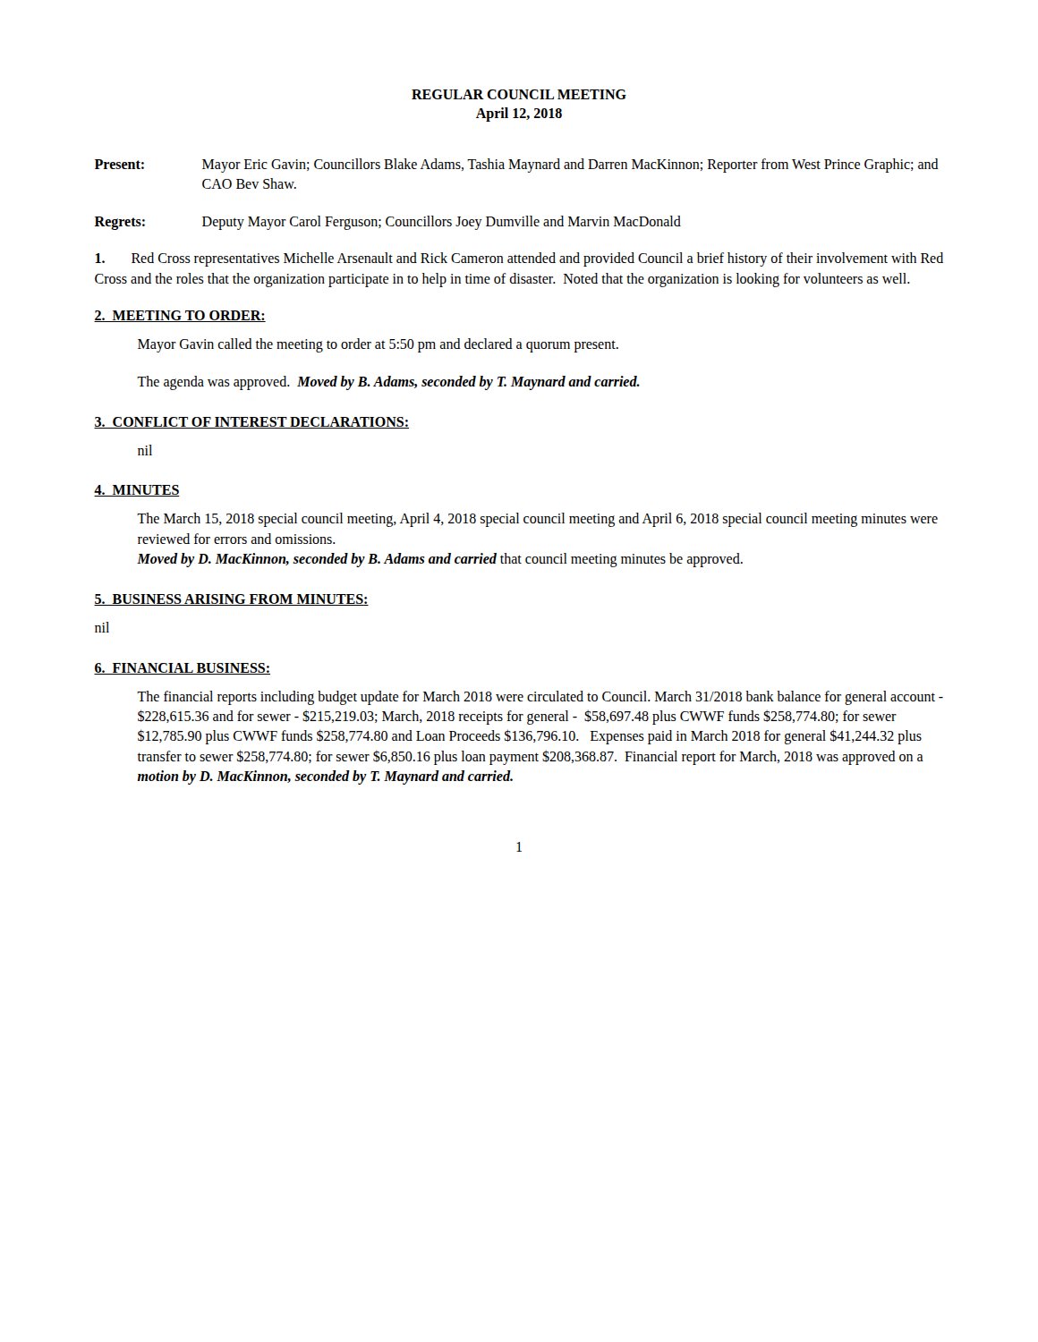REGULAR COUNCIL MEETINGApril 12, 2018
Present:
Mayor Eric Gavin; Councillors Blake Adams, Tashia Maynard and Darren MacKinnon; Reporter from West Prince Graphic; and CAO Bev Shaw.
Regrets:
Deputy Mayor Carol Ferguson; Councillors Joey Dumville and Marvin MacDonald
1. Red Cross representatives Michelle Arsenault and Rick Cameron attended and provided Council a brief history of their involvement with Red Cross and the roles that the organization participate in to help in time of disaster. Noted that the organization is looking for volunteers as well.
2. MEETING TO ORDER:
Mayor Gavin called the meeting to order at 5:50 pm and declared a quorum present.
The agenda was approved. Moved by B. Adams, seconded by T. Maynard and carried.
3. CONFLICT OF INTEREST DECLARATIONS:
nil
4. MINUTES
The March 15, 2018 special council meeting, April 4, 2018 special council meeting and April 6, 2018 special council meeting minutes were reviewed for errors and omissions.
Moved by D. MacKinnon, seconded by B. Adams and carried that council meeting minutes be approved.
5. BUSINESS ARISING FROM MINUTES:
nil
6. FINANCIAL BUSINESS:
The financial reports including budget update for March 2018 were circulated to Council. March 31/2018 bank balance for general account - $228,615.36 and for sewer - $215,219.03; March, 2018 receipts for general - $58,697.48 plus CWWF funds $258,774.80; for sewer $12,785.90 plus CWWF funds $258,774.80 and Loan Proceeds $136,796.10. Expenses paid in March 2018 for general $41,244.32 plus transfer to sewer $258,774.80; for sewer $6,850.16 plus loan payment $208,368.87. Financial report for March, 2018 was approved on a motion by D. MacKinnon, seconded by T. Maynard and carried.
1